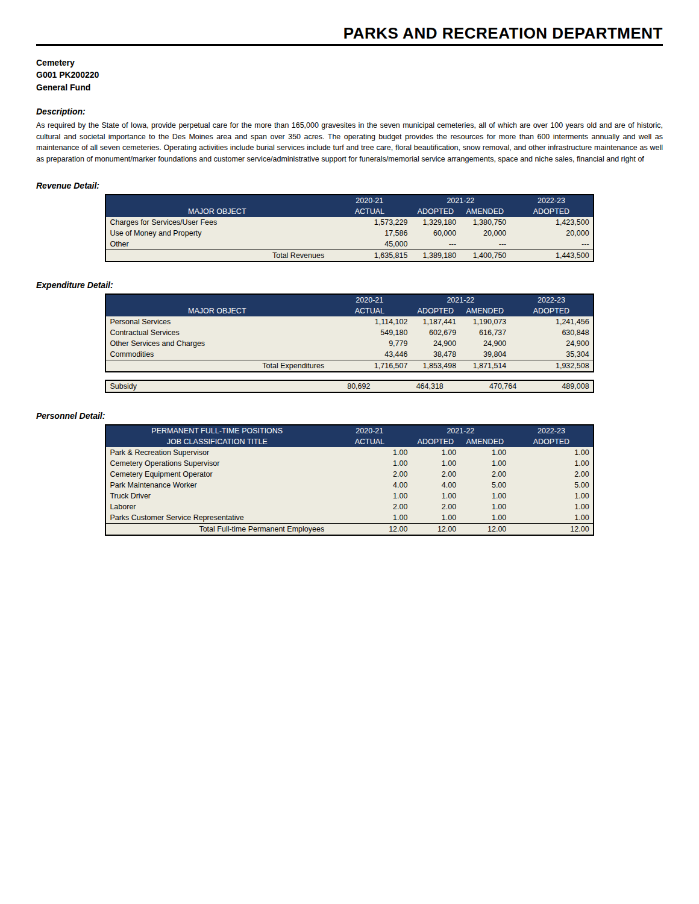PARKS AND RECREATION DEPARTMENT
Cemetery
G001 PK200220
General Fund
Description:
As required by the State of Iowa, provide perpetual care for the more than 165,000 gravesites in the seven municipal cemeteries, all of which are over 100 years old and are of historic, cultural and societal importance to the Des Moines area and span over 350 acres. The operating budget provides the resources for more than 600 interments annually and well as maintenance of all seven cemeteries. Operating activities include burial services include turf and tree care, floral beautification, snow removal, and other infrastructure maintenance as well as preparation of monument/marker foundations and customer service/administrative support for funerals/memorial service arrangements, space and niche sales, financial and right of
Revenue Detail:
| | 2020-21 | 2021-22 | 2022-23 |
| --- | --- | --- | --- |
| MAJOR OBJECT | ACTUAL | ADOPTED | AMENDED | ADOPTED |
| Charges for Services/User Fees | 1,573,229 | 1,329,180 | 1,380,750 | 1,423,500 |
| Use of Money and Property | 17,586 | 60,000 | 20,000 | 20,000 |
| Other | 45,000 | --- | --- | --- |
| Total Revenues | 1,635,815 | 1,389,180 | 1,400,750 | 1,443,500 |
Expenditure Detail:
| | 2020-21 | 2021-22 | 2022-23 |
| --- | --- | --- | --- |
| MAJOR OBJECT | ACTUAL | ADOPTED | AMENDED | ADOPTED |
| Personal Services | 1,114,102 | 1,187,441 | 1,190,073 | 1,241,456 |
| Contractual Services | 549,180 | 602,679 | 616,737 | 630,848 |
| Other Services and Charges | 9,779 | 24,900 | 24,900 | 24,900 |
| Commodities | 43,446 | 38,478 | 39,804 | 35,304 |
| Total Expenditures | 1,716,507 | 1,853,498 | 1,871,514 | 1,932,508 |
| Subsidy | 80,692 | 464,318 | 470,764 | 489,008 |
Personnel Detail:
| PERMANENT FULL-TIME POSITIONS | 2020-21 | 2021-22 | 2022-23 |
| --- | --- | --- | --- |
| JOB CLASSIFICATION TITLE | ACTUAL | ADOPTED | AMENDED | ADOPTED |
| Park & Recreation Supervisor | 1.00 | 1.00 | 1.00 | 1.00 |
| Cemetery Operations Supervisor | 1.00 | 1.00 | 1.00 | 1.00 |
| Cemetery Equipment Operator | 2.00 | 2.00 | 2.00 | 2.00 |
| Park Maintenance Worker | 4.00 | 4.00 | 5.00 | 5.00 |
| Truck Driver | 1.00 | 1.00 | 1.00 | 1.00 |
| Laborer | 2.00 | 2.00 | 1.00 | 1.00 |
| Parks Customer Service Representative | 1.00 | 1.00 | 1.00 | 1.00 |
| Total Full-time Permanent Employees | 12.00 | 12.00 | 12.00 | 12.00 |